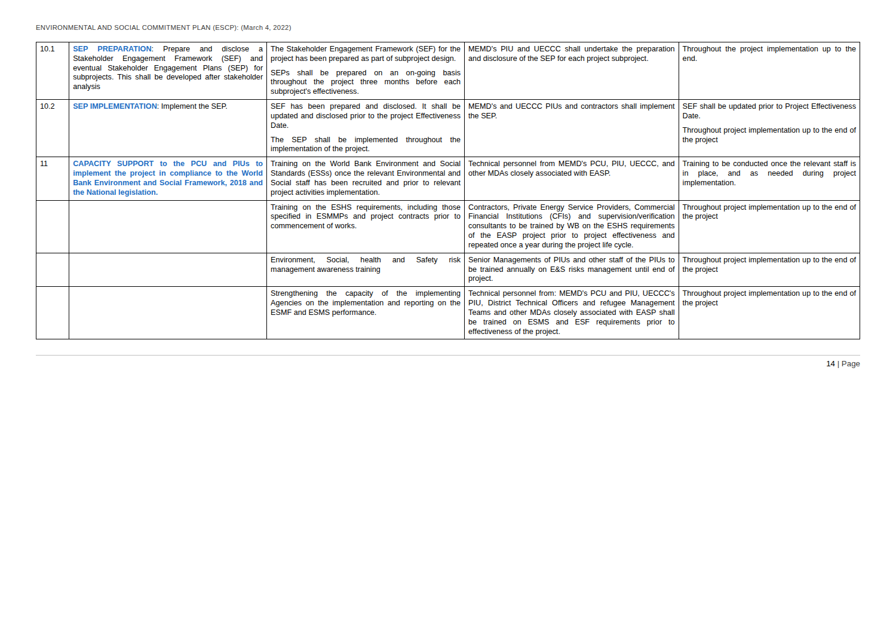ENVIRONMENTAL AND SOCIAL COMMITMENT PLAN (ESCP): (March 4, 2022)
| 10.1 | SEP PREPARATION : Prepare and disclose a Stakeholder Engagement Framework (SEF) and eventual Stakeholder Engagement Plans (SEP) for subprojects. This shall be developed after stakeholder analysis | The Stakeholder Engagement Framework (SEF) for the project has been prepared as part of subproject design. SEPs shall be prepared on an on-going basis throughout the project three months before each subproject's effectiveness. | MEMD's PIU and UECCC shall undertake the preparation and disclosure of the SEP for each project subproject. | Throughout the project implementation up to the end. |
| 10.2 | SEP IMPLEMENTATION : Implement the SEP. | SEF has been prepared and disclosed. It shall be updated and disclosed prior to the project Effectiveness Date. The SEP shall be implemented throughout the implementation of the project. | MEMD's and UECCC PIUs and contractors shall implement the SEP. | SEF shall be updated prior to Project Effectiveness Date. Throughout project implementation up to the end of the project |
| 11 | CAPACITY SUPPORT to the PCU and PIUs to implement the project in compliance to the World Bank Environment and Social Framework, 2018 and the National legislation. | Training on the World Bank Environment and Social Standards (ESSs) once the relevant Environmental and Social staff has been recruited and prior to relevant project activities implementation. | Technical personnel from MEMD's PCU, PIU, UECCC, and other MDAs closely associated with EASP. | Training to be conducted once the relevant staff is in place, and as needed during project implementation. |
| | | Training on the ESHS requirements, including those specified in ESMMPs and project contracts prior to commencement of works. | Contractors, Private Energy Service Providers, Commercial Financial Institutions (CFIs) and supervision/verification consultants to be trained by WB on the ESHS requirements of the EASP project prior to project effectiveness and repeated once a year during the project life cycle. | Throughout project implementation up to the end of the project |
| | | Environment, Social, health and Safety risk management awareness training | Senior Managements of PIUs and other staff of the PIUs to be trained annually on E&S risks management until end of project. | Throughout project implementation up to the end of the project |
| | | Strengthening the capacity of the implementing Agencies on the implementation and reporting on the ESMF and ESMS performance. | Technical personnel from: MEMD's PCU and PIU, UECCC's PIU, District Technical Officers and refugee Management Teams and other MDAs closely associated with EASP shall be trained on ESMS and ESF requirements prior to effectiveness of the project. | Throughout project implementation up to the end of the project |
14 | Page